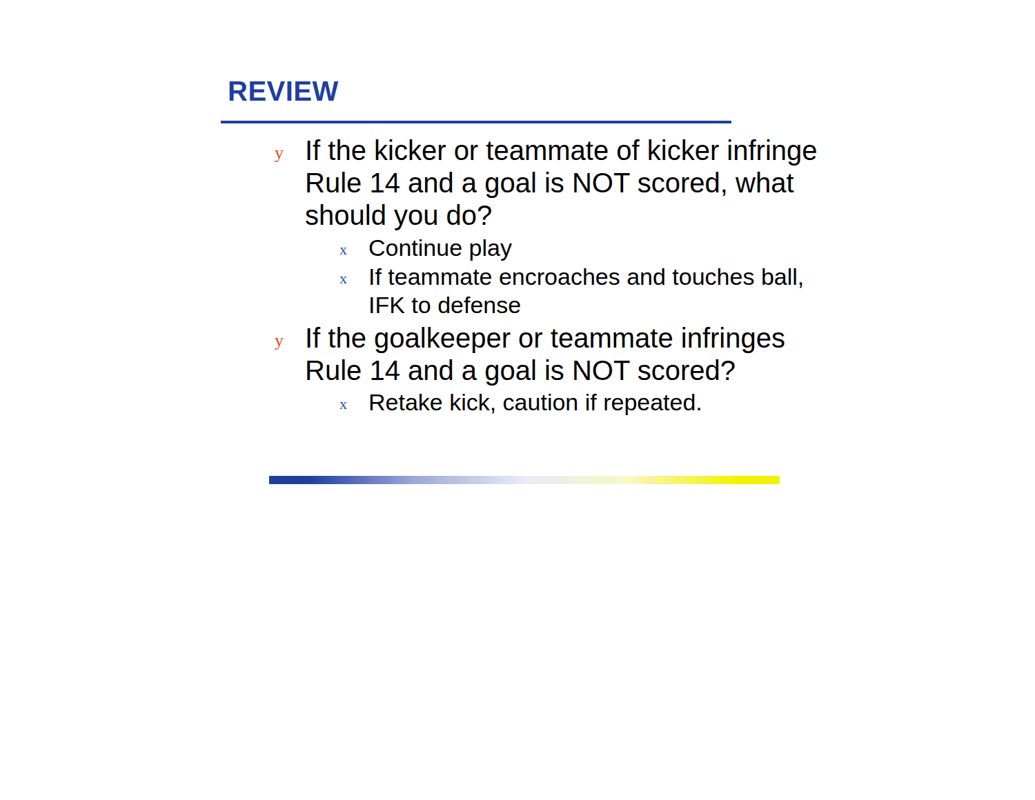REVIEW
y If the kicker or teammate of kicker infringe Rule 14 and a goal is NOT scored, what should you do?
x Continue play
x If teammate encroaches and touches ball, IFK to defense
y If the goalkeeper or teammate infringes Rule 14 and a goal is NOT scored?
x Retake kick, caution if repeated.